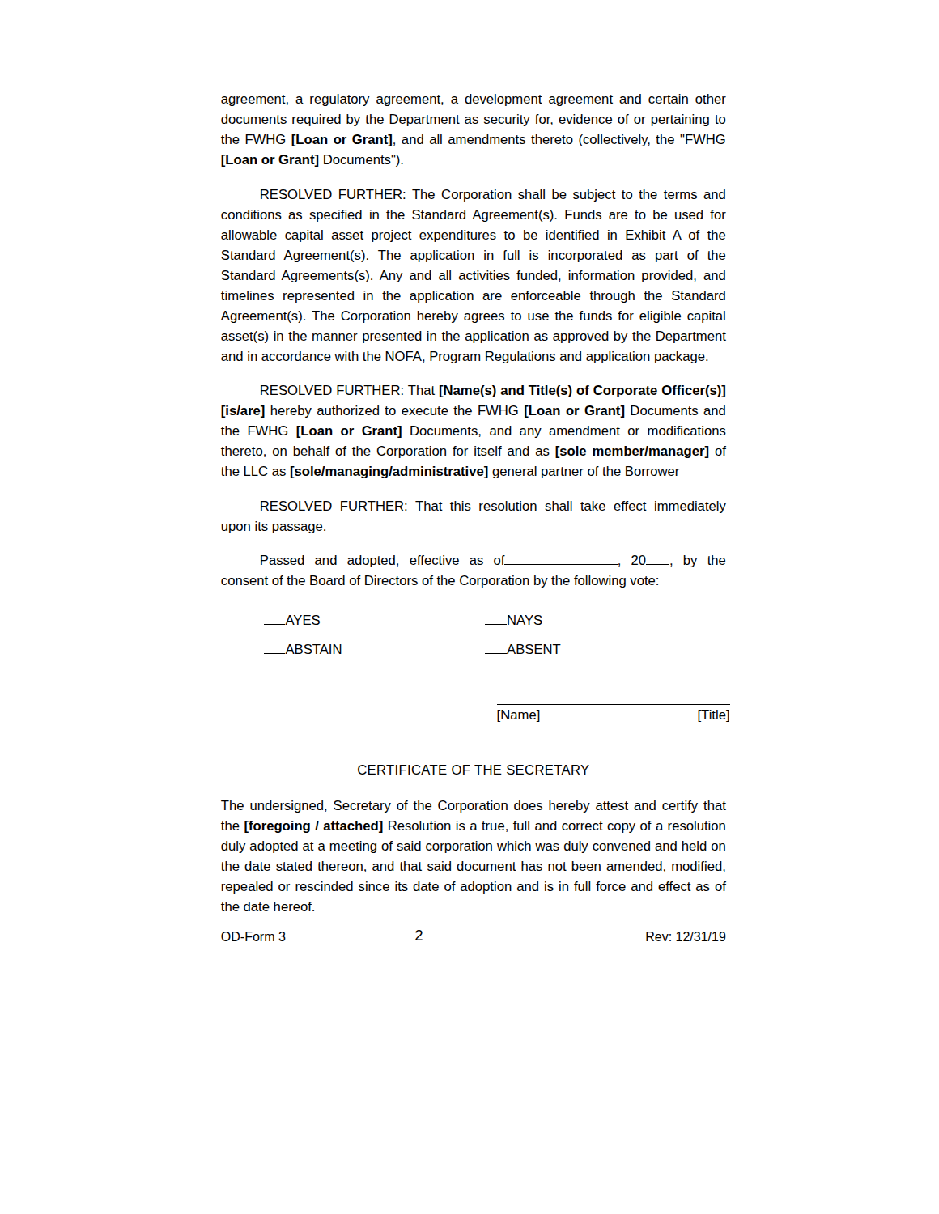agreement, a regulatory agreement, a development agreement and certain other documents required by the Department as security for, evidence of or pertaining to the FWHG [Loan or Grant], and all amendments thereto (collectively, the "FWHG [Loan or Grant] Documents").
RESOLVED FURTHER: The Corporation shall be subject to the terms and conditions as specified in the Standard Agreement(s). Funds are to be used for allowable capital asset project expenditures to be identified in Exhibit A of the Standard Agreement(s). The application in full is incorporated as part of the Standard Agreements(s). Any and all activities funded, information provided, and timelines represented in the application are enforceable through the Standard Agreement(s). The Corporation hereby agrees to use the funds for eligible capital asset(s) in the manner presented in the application as approved by the Department and in accordance with the NOFA, Program Regulations and application package.
RESOLVED FURTHER: That [Name(s) and Title(s) of Corporate Officer(s)] [is/are] hereby authorized to execute the FWHG [Loan or Grant] Documents and the FWHG [Loan or Grant] Documents, and any amendment or modifications thereto, on behalf of the Corporation for itself and as [sole member/manager] of the LLC as [sole/managing/administrative] general partner of the Borrower
RESOLVED FURTHER: That this resolution shall take effect immediately upon its passage.
Passed and adopted, effective as of , 20 , by the consent of the Board of Directors of the Corporation by the following vote:
| AYES | NAYS |
| ABSTAIN | ABSENT |
[Name] [Title]
CERTIFICATE OF THE SECRETARY
The undersigned, Secretary of the Corporation does hereby attest and certify that the [foregoing / attached] Resolution is a true, full and correct copy of a resolution duly adopted at a meeting of said corporation which was duly convened and held on the date stated thereon, and that said document has not been amended, modified, repealed or rescinded since its date of adoption and is in full force and effect as of the date hereof.
OD-Form 3
2
Rev: 12/31/19